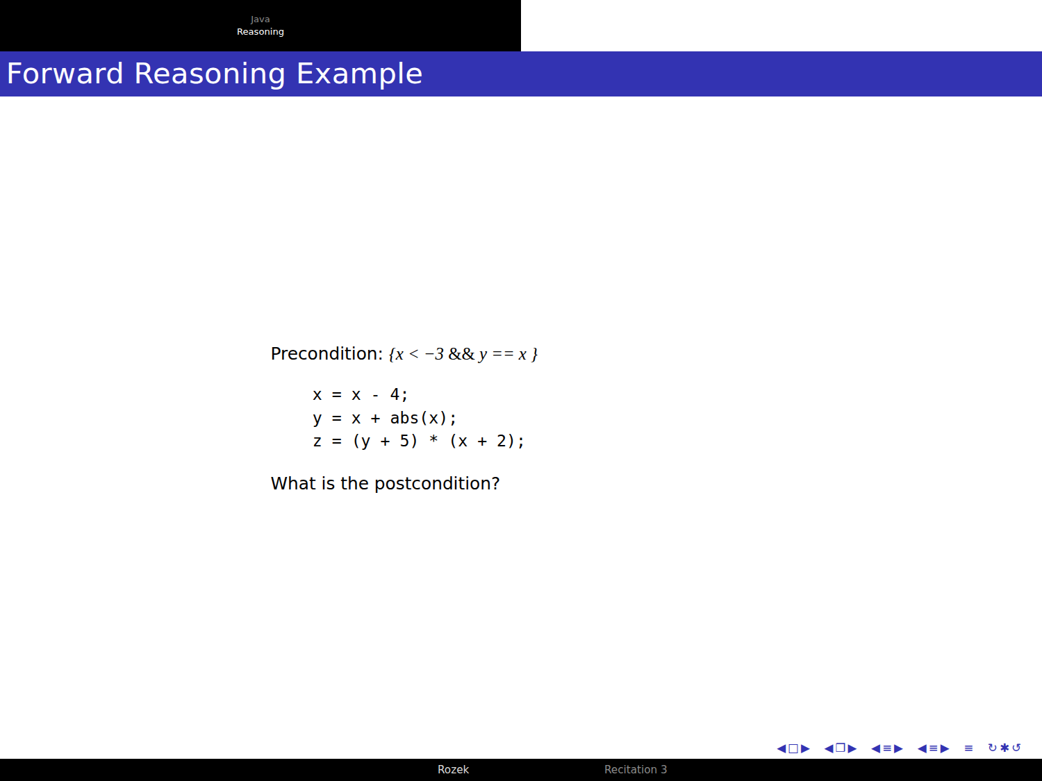Java Reasoning
Forward Reasoning Example
Precondition: {x < −3 && y == x }
x = x - 4;
y = x + abs(x);
z = (y + 5) * (x + 2);
What is the postcondition?
◀□▶ ◀❐▶ ◀≡▶ ◀≡▶ ≡ ↻✱↺
Rozek
Recitation 3